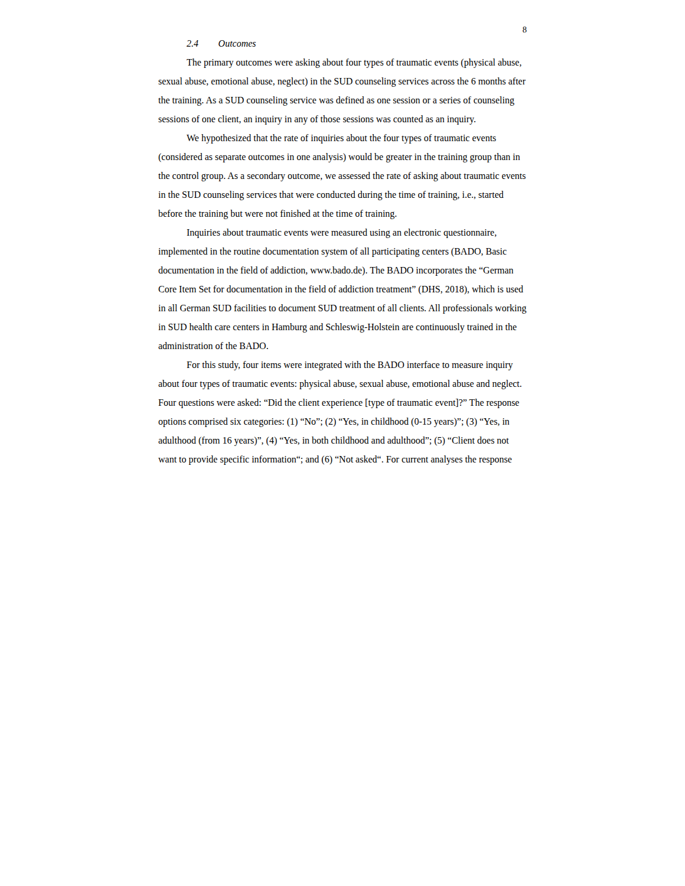8
2.4 Outcomes
The primary outcomes were asking about four types of traumatic events (physical abuse, sexual abuse, emotional abuse, neglect) in the SUD counseling services across the 6 months after the training. As a SUD counseling service was defined as one session or a series of counseling sessions of one client, an inquiry in any of those sessions was counted as an inquiry.
We hypothesized that the rate of inquiries about the four types of traumatic events (considered as separate outcomes in one analysis) would be greater in the training group than in the control group. As a secondary outcome, we assessed the rate of asking about traumatic events in the SUD counseling services that were conducted during the time of training, i.e., started before the training but were not finished at the time of training.
Inquiries about traumatic events were measured using an electronic questionnaire, implemented in the routine documentation system of all participating centers (BADO, Basic documentation in the field of addiction, www.bado.de). The BADO incorporates the “German Core Item Set for documentation in the field of addiction treatment” (DHS, 2018), which is used in all German SUD facilities to document SUD treatment of all clients. All professionals working in SUD health care centers in Hamburg and Schleswig-Holstein are continuously trained in the administration of the BADO.
For this study, four items were integrated with the BADO interface to measure inquiry about four types of traumatic events: physical abuse, sexual abuse, emotional abuse and neglect. Four questions were asked: “Did the client experience [type of traumatic event]?” The response options comprised six categories: (1) “No”; (2) “Yes, in childhood (0-15 years)”; (3) “Yes, in adulthood (from 16 years)”, (4) “Yes, in both childhood and adulthood”; (5) “Client does not want to provide specific information“; and (6) “Not asked“. For current analyses the response